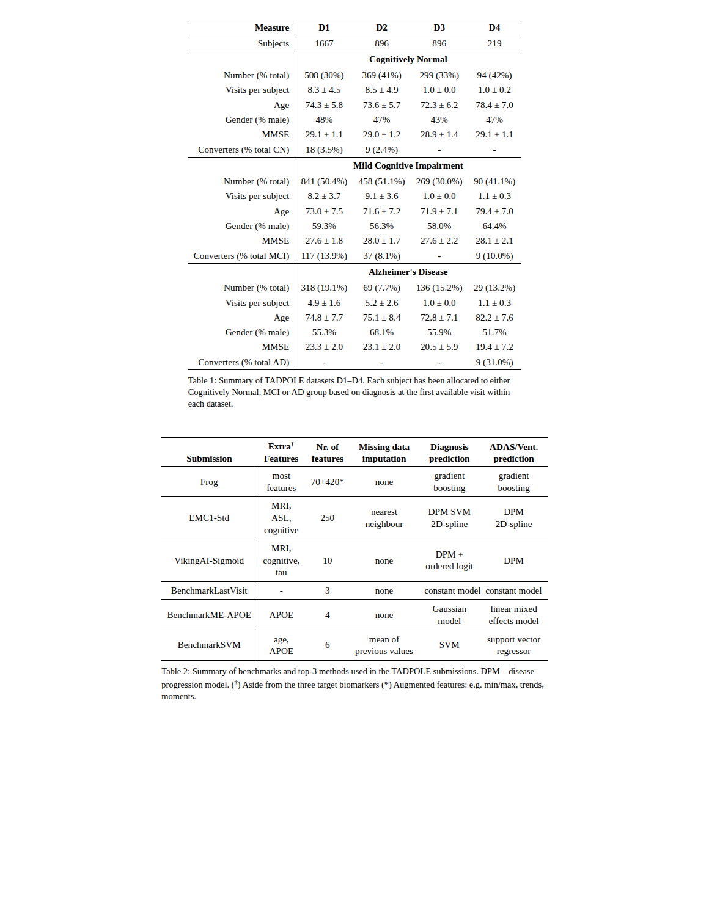Table 1: Summary of TADPOLE datasets D1–D4. Each subject has been allocated to either Cognitively Normal, MCI or AD group based on diagnosis at the first available visit within each dataset.
| Measure | D1 | D2 | D3 | D4 |
| --- | --- | --- | --- | --- |
| Subjects | 1667 | 896 | 896 | 219 |
| | Cognitively Normal |
| Number (% total) | 508 (30%) | 369 (41%) | 299 (33%) | 94 (42%) |
| Visits per subject | 8.3 ± 4.5 | 8.5 ± 4.9 | 1.0 ± 0.0 | 1.0 ± 0.2 |
| Age | 74.3 ± 5.8 | 73.6 ± 5.7 | 72.3 ± 6.2 | 78.4 ± 7.0 |
| Gender (% male) | 48% | 47% | 43% | 47% |
| MMSE | 29.1 ± 1.1 | 29.0 ± 1.2 | 28.9 ± 1.4 | 29.1 ± 1.1 |
| Converters (% total CN) | 18 (3.5%) | 9 (2.4%) | - | - |
| | Mild Cognitive Impairment |
| Number (% total) | 841 (50.4%) | 458 (51.1%) | 269 (30.0%) | 90 (41.1%) |
| Visits per subject | 8.2 ± 3.7 | 9.1 ± 3.6 | 1.0 ± 0.0 | 1.1 ± 0.3 |
| Age | 73.0 ± 7.5 | 71.6 ± 7.2 | 71.9 ± 7.1 | 79.4 ± 7.0 |
| Gender (% male) | 59.3% | 56.3% | 58.0% | 64.4% |
| MMSE | 27.6 ± 1.8 | 28.0 ± 1.7 | 27.6 ± 2.2 | 28.1 ± 2.1 |
| Converters (% total MCI) | 117 (13.9%) | 37 (8.1%) | - | 9 (10.0%) |
| | Alzheimer's Disease |
| Number (% total) | 318 (19.1%) | 69 (7.7%) | 136 (15.2%) | 29 (13.2%) |
| Visits per subject | 4.9 ± 1.6 | 5.2 ± 2.6 | 1.0 ± 0.0 | 1.1 ± 0.3 |
| Age | 74.8 ± 7.7 | 75.1 ± 8.4 | 72.8 ± 7.1 | 82.2 ± 7.6 |
| Gender (% male) | 55.3% | 68.1% | 55.9% | 51.7% |
| MMSE | 23.3 ± 2.0 | 23.1 ± 2.0 | 20.5 ± 5.9 | 19.4 ± 7.2 |
| Converters (% total AD) | - | - | - | 9 (31.0%) |
Table 2: Summary of benchmarks and top-3 methods used in the TADPOLE submissions. DPM – disease progression model. ( † ) Aside from the three target biomarkers (*) Augmented features: e.g. min/max, trends, moments.
| Submission | Extra † Features | Nr. of features | Missing data imputation | Diagnosis prediction | ADAS/Vent. prediction |
| --- | --- | --- | --- | --- | --- |
| Frog | most features | 70+420* | none | gradient boosting | gradient boosting |
| EMC1-Std | MRI, ASL, cognitive | 250 | nearest neighbour | DPM SVM 2D-spline | DPM 2D-spline |
| VikingAI-Sigmoid | MRI, cognitive, tau | 10 | none | DPM + ordered logit | DPM |
| BenchmarkLastVisit | - | 3 | none | constant model constant model |
| BenchmarkME-APOE | APOE | 4 | none | Gaussian model | linear mixed effects model |
| BenchmarkSVM | age, APOE | 6 | mean of previous values | SVM | support vector regressor |